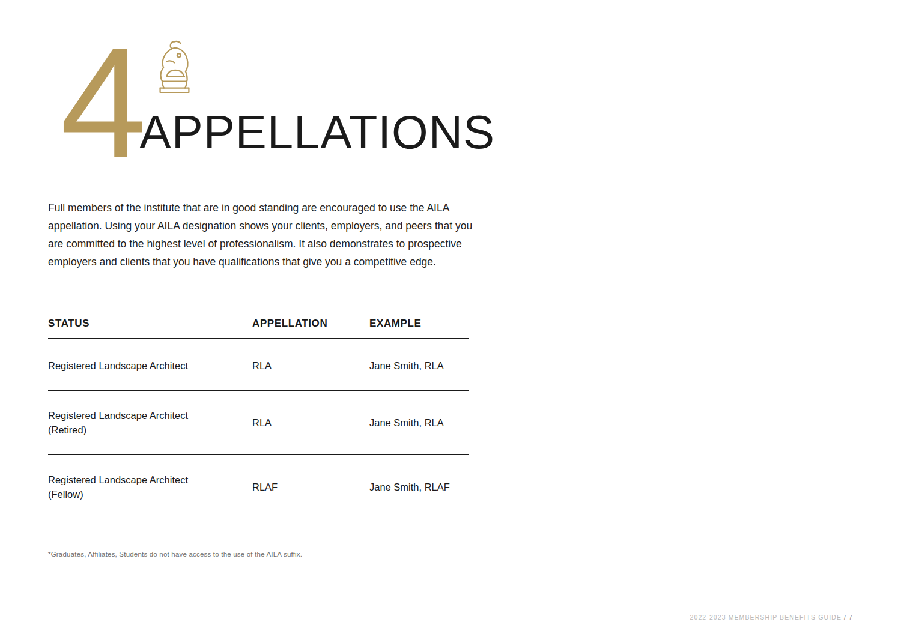4
Appellations
Full members of the institute that are in good standing are encouraged to use the AILA appellation. Using your AILA designation shows your clients, employers, and peers that you are committed to the highest level of professionalism. It also demonstrates to prospective employers and clients that you have qualifications that give you a competitive edge.
| Status | Appellation | Example |
| --- | --- | --- |
| Registered Landscape Architect | RLA | Jane Smith, RLA |
| Registered Landscape Architect (Retired) | RLA | Jane Smith, RLA |
| Registered Landscape Architect (Fellow) | RLAF | Jane Smith, RLAF |
*Graduates, Affiliates, Students do not have access to the use of the AILA suffix.
2022-2023 Membership Benefits Guide / 7